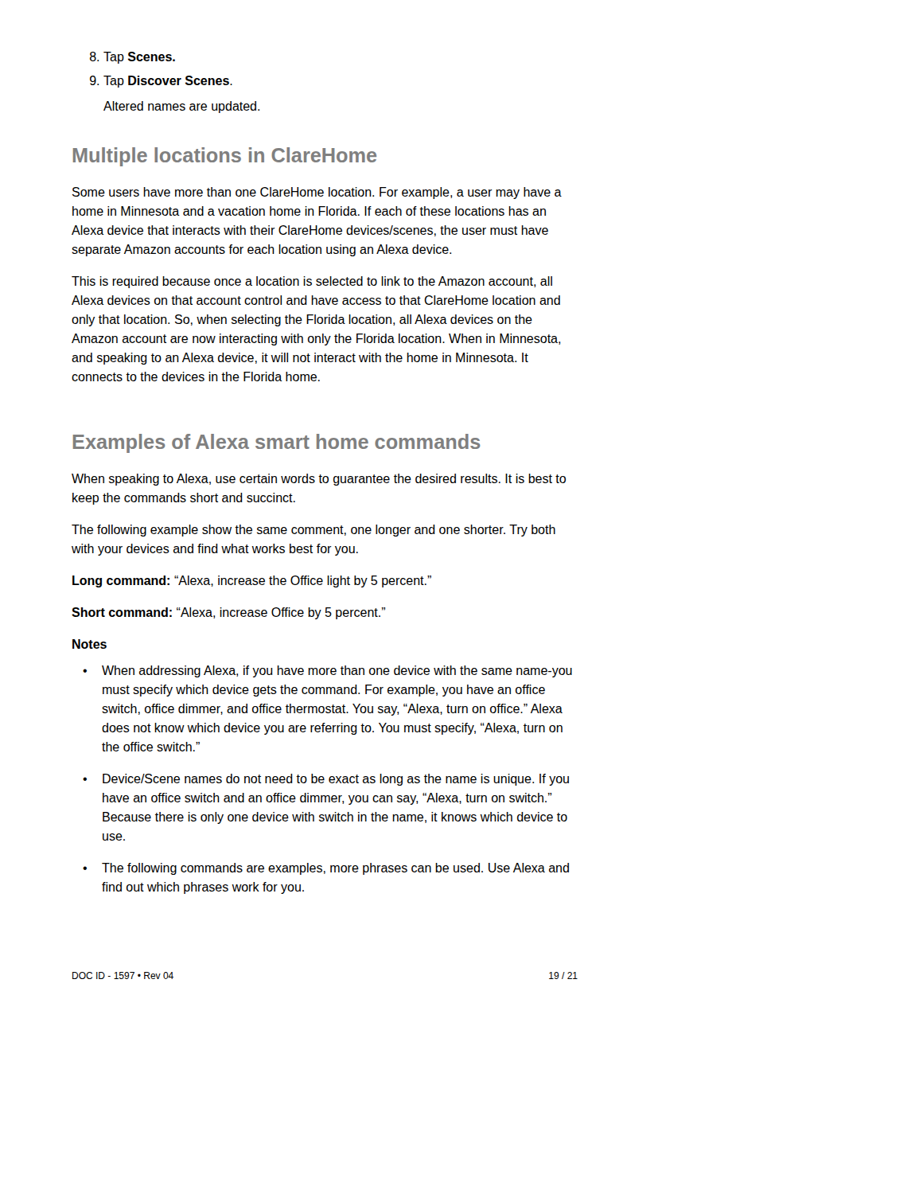Tap Scenes.
Tap Discover Scenes.
Altered names are updated.
Multiple locations in ClareHome
Some users have more than one ClareHome location. For example, a user may have a home in Minnesota and a vacation home in Florida. If each of these locations has an Alexa device that interacts with their ClareHome devices/scenes, the user must have separate Amazon accounts for each location using an Alexa device.
This is required because once a location is selected to link to the Amazon account, all Alexa devices on that account control and have access to that ClareHome location and only that location. So, when selecting the Florida location, all Alexa devices on the Amazon account are now interacting with only the Florida location. When in Minnesota, and speaking to an Alexa device, it will not interact with the home in Minnesota. It connects to the devices in the Florida home.
Examples of Alexa smart home commands
When speaking to Alexa, use certain words to guarantee the desired results. It is best to keep the commands short and succinct.
The following example show the same comment, one longer and one shorter. Try both with your devices and find what works best for you.
Long command: “Alexa, increase the Office light by 5 percent.”
Short command: “Alexa, increase Office by 5 percent.”
Notes
When addressing Alexa, if you have more than one device with the same name-you must specify which device gets the command. For example, you have an office switch, office dimmer, and office thermostat. You say, “Alexa, turn on office.” Alexa does not know which device you are referring to. You must specify, “Alexa, turn on the office switch.”
Device/Scene names do not need to be exact as long as the name is unique. If you have an office switch and an office dimmer, you can say, “Alexa, turn on switch.” Because there is only one device with switch in the name, it knows which device to use.
The following commands are examples, more phrases can be used. Use Alexa and find out which phrases work for you.
DOC ID - 1597 • Rev 04 19 / 21